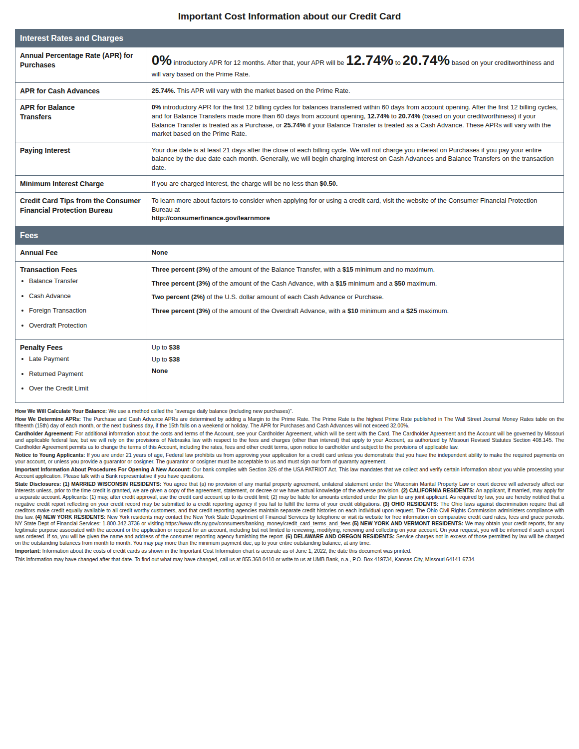Important Cost Information about our Credit Card
| Interest Rates and Charges |
| Annual Percentage Rate (APR) for Purchases | 0% introductory APR for 12 months. After that, your APR will be 12.74% to 20.74% based on your creditworthiness and will vary based on the Prime Rate. |
| APR for Cash Advances | 25.74%. This APR will vary with the market based on the Prime Rate. |
| APR for Balance Transfers | 0% introductory APR for the first 12 billing cycles for balances transferred within 60 days from account opening. After the first 12 billing cycles, and for Balance Transfers made more than 60 days from account opening, 12.74% to 20.74% (based on your creditworthiness) if your Balance Transfer is treated as a Purchase, or 25.74% if your Balance Transfer is treated as a Cash Advance. These APRs will vary with the market based on the Prime Rate. |
| Paying Interest | Your due date is at least 21 days after the close of each billing cycle. We will not charge you interest on Purchases if you pay your entire balance by the due date each month. Generally, we will begin charging interest on Cash Advances and Balance Transfers on the transaction date. |
| Minimum Interest Charge | If you are charged interest, the charge will be no less than $0.50. |
| Credit Card Tips from the Consumer Financial Protection Bureau | To learn more about factors to consider when applying for or using a credit card, visit the website of the Consumer Financial Protection Bureau at http://consumerfinance.gov/learnmore |
| Fees |
| Annual Fee | None |
| Transaction Fees Balance Transfer Cash Advance Foreign Transaction Overdraft Protection | Three percent (3%) of the amount of the Balance Transfer, with a $15 minimum and no maximum. Three percent (3%) of the amount of the Cash Advance, with a $15 minimum and a $50 maximum. Two percent (2%) of the U.S. dollar amount of each Cash Advance or Purchase. Three percent (3%) of the amount of the Overdraft Advance, with a $10 minimum and a $25 maximum. |
| Penalty Fees Late Payment Returned Payment Over the Credit Limit | Up to $38 Up to $38 None |
How We Will Calculate Your Balance: We use a method called the “average daily balance (including new purchases)”.
How We Determine APRs: The Purchase and Cash Advance APRs are determined by adding a Margin to the Prime Rate. The Prime Rate is the highest Prime Rate published in The Wall Street Journal Money Rates table on the fifteenth (15th) day of each month, or the next business day, if the 15th falls on a weekend or holiday. The APR for Purchases and Cash Advances will not exceed 32.00%.
Cardholder Agreement: For additional information about the costs and terms of the Account, see your Cardholder Agreement, which will be sent with the Card. The Cardholder Agreement and the Account will be governed by Missouri and applicable federal law, but we will rely on the provisions of Nebraska law with respect to the fees and charges (other than interest) that apply to your Account, as authorized by Missouri Revised Statutes Section 408.145. The Cardholder Agreement permits us to change the terms of this Account, including the rates, fees and other credit terms, upon notice to cardholder and subject to the provisions of applicable law.
Notice to Young Applicants: If you are under 21 years of age, Federal law prohibits us from approving your application for a credit card unless you demonstrate that you have the independent ability to make the required payments on your account, or unless you provide a guarantor or cosigner. The guarantor or cosigner must be acceptable to us and must sign our form of guaranty agreement.
Important Information About Procedures For Opening A New Account: Our bank complies with Section 326 of the USA PATRIOT Act. This law mandates that we collect and verify certain information about you while processing your Account application. Please talk with a Bank representative if you have questions.
State Disclosures: (1) MARRIED WISCONSIN RESIDENTS: You agree that (a) no provision of any marital property agreement, unilateral statement under the Wisconsin Marital Property Law or court decree will adversely affect our interests unless, prior to the time credit is granted, we are given a copy of the agreement, statement, or decree or we have actual knowledge of the adverse provision. (2) CALIFORNIA RESIDENTS: An applicant, if married, may apply for a separate account. Applicants: (1) may, after credit approval, use the credit card account up to its credit limit; (2) may be liable for amounts extended under the plan to any joint applicant. As required by law, you are hereby notified that a negative credit report reflecting on your credit record may be submitted to a credit reporting agency if you fail to fulfill the terms of your credit obligations. (3) OHIO RESIDENTS: The Ohio laws against discrimination require that all creditors make credit equally available to all credit worthy customers, and that credit reporting agencies maintain separate credit histories on each individual upon request. The Ohio Civil Rights Commission administers compliance with this law. (4) NEW YORK RESIDENTS: New York residents may contact the New York State Department of Financial Services by telephone or visit its website for free information on comparative credit card rates, fees and grace periods. NY State Dept of Financial Services: 1-800-342-3736 or visiting https://www.dfs.ny.gov/consumers/banking_money/credit_card_terms_and_fees (5) NEW YORK AND VERMONT RESIDENTS: We may obtain your credit reports, for any legitimate purpose associated with the account or the application or request for an account, including but not limited to reviewing, modifying, renewing and collecting on your account. On your request, you will be informed if such a report was ordered. If so, you will be given the name and address of the consumer reporting agency furnishing the report. (6) DELAWARE AND OREGON RESIDENTS: Service charges not in excess of those permitted by law will be charged on the outstanding balances from month to month. You may pay more than the minimum payment due, up to your entire outstanding balance, at any time.
Important: Information about the costs of credit cards as shown in the Important Cost Information chart is accurate as of June 1, 2022, the date this document was printed.
This information may have changed after that date. To find out what may have changed, call us at 855.368.0410 or write to us at UMB Bank, n.a., P.O. Box 419734, Kansas City, Missouri 64141-6734.